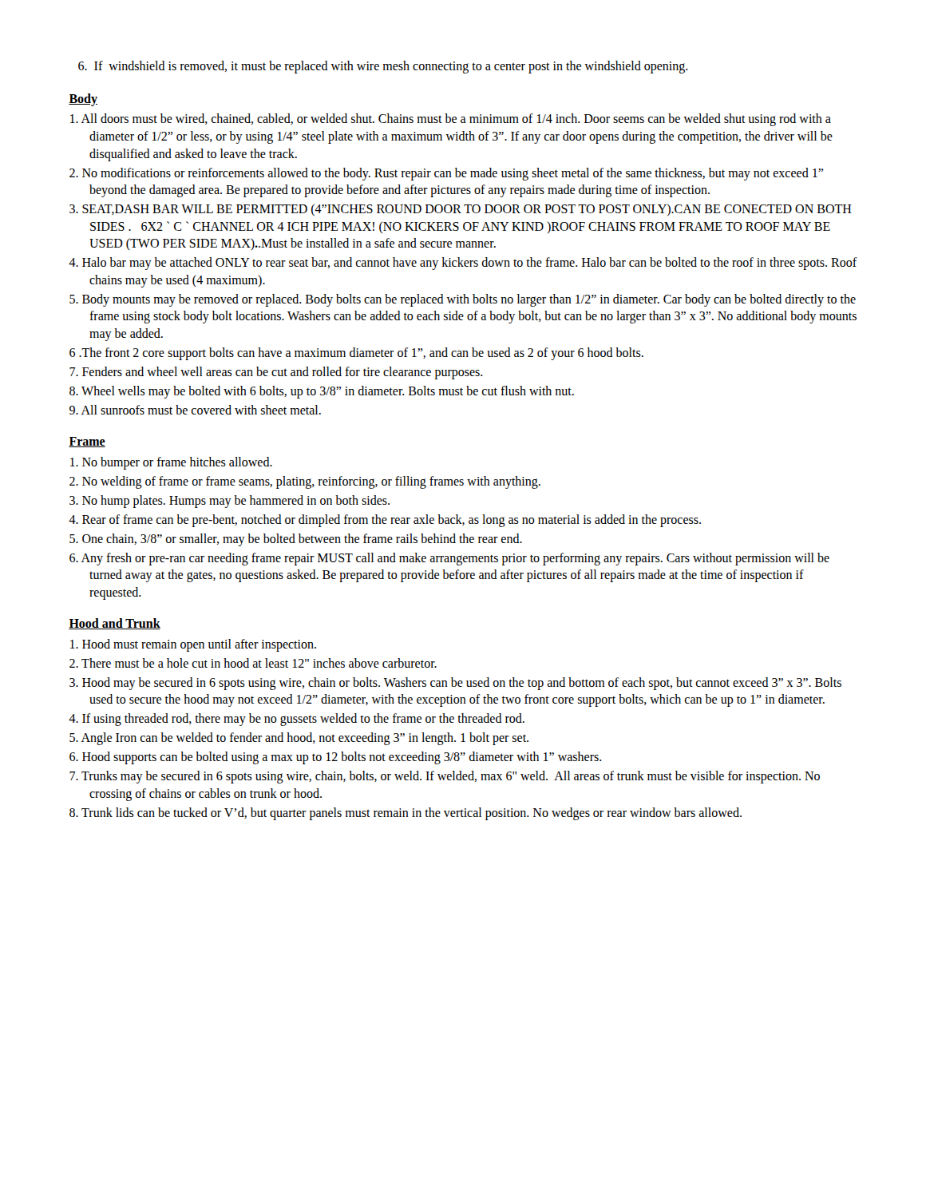6. If windshield is removed, it must be replaced with wire mesh connecting to a center post in the windshield opening.
Body
1. All doors must be wired, chained, cabled, or welded shut. Chains must be a minimum of 1/4 inch. Door seems can be welded shut using rod with a diameter of 1/2” or less, or by using 1/4” steel plate with a maximum width of 3”. If any car door opens during the competition, the driver will be disqualified and asked to leave the track.
2. No modifications or reinforcements allowed to the body. Rust repair can be made using sheet metal of the same thickness, but may not exceed 1” beyond the damaged area. Be prepared to provide before and after pictures of any repairs made during time of inspection.
3. SEAT,DASH BAR WILL BE PERMITTED (4”INCHES ROUND DOOR TO DOOR OR POST TO POST ONLY).CAN BE CONECTED ON BOTH SIDES . 6X2 ` C ` CHANNEL OR 4 ICH PIPE MAX! (NO KICKERS OF ANY KIND )ROOF CHAINS FROM FRAME TO ROOF MAY BE USED (TWO PER SIDE MAX)..Must be installed in a safe and secure manner.
4. Halo bar may be attached ONLY to rear seat bar, and cannot have any kickers down to the frame. Halo bar can be bolted to the roof in three spots. Roof chains may be used (4 maximum).
5. Body mounts may be removed or replaced. Body bolts can be replaced with bolts no larger than 1/2” in diameter. Car body can be bolted directly to the frame using stock body bolt locations. Washers can be added to each side of a body bolt, but can be no larger than 3” x 3”. No additional body mounts may be added.
6 .The front 2 core support bolts can have a maximum diameter of 1”, and can be used as 2 of your 6 hood bolts.
7. Fenders and wheel well areas can be cut and rolled for tire clearance purposes.
8. Wheel wells may be bolted with 6 bolts, up to 3/8” in diameter. Bolts must be cut flush with nut.
9. All sunroofs must be covered with sheet metal.
Frame
1. No bumper or frame hitches allowed.
2. No welding of frame or frame seams, plating, reinforcing, or filling frames with anything.
3. No hump plates. Humps may be hammered in on both sides.
4. Rear of frame can be pre-bent, notched or dimpled from the rear axle back, as long as no material is added in the process.
5. One chain, 3/8” or smaller, may be bolted between the frame rails behind the rear end.
6. Any fresh or pre-ran car needing frame repair MUST call and make arrangements prior to performing any repairs. Cars without permission will be turned away at the gates, no questions asked. Be prepared to provide before and after pictures of all repairs made at the time of inspection if requested.
Hood and Trunk
1. Hood must remain open until after inspection.
2. There must be a hole cut in hood at least 12" inches above carburetor.
3. Hood may be secured in 6 spots using wire, chain or bolts. Washers can be used on the top and bottom of each spot, but cannot exceed 3” x 3”. Bolts used to secure the hood may not exceed 1/2” diameter, with the exception of the two front core support bolts, which can be up to 1” in diameter.
4. If using threaded rod, there may be no gussets welded to the frame or the threaded rod.
5. Angle Iron can be welded to fender and hood, not exceeding 3” in length. 1 bolt per set.
6. Hood supports can be bolted using a max up to 12 bolts not exceeding 3/8” diameter with 1” washers.
7. Trunks may be secured in 6 spots using wire, chain, bolts, or weld. If welded, max 6" weld. All areas of trunk must be visible for inspection. No crossing of chains or cables on trunk or hood.
8. Trunk lids can be tucked or V’d, but quarter panels must remain in the vertical position. No wedges or rear window bars allowed.